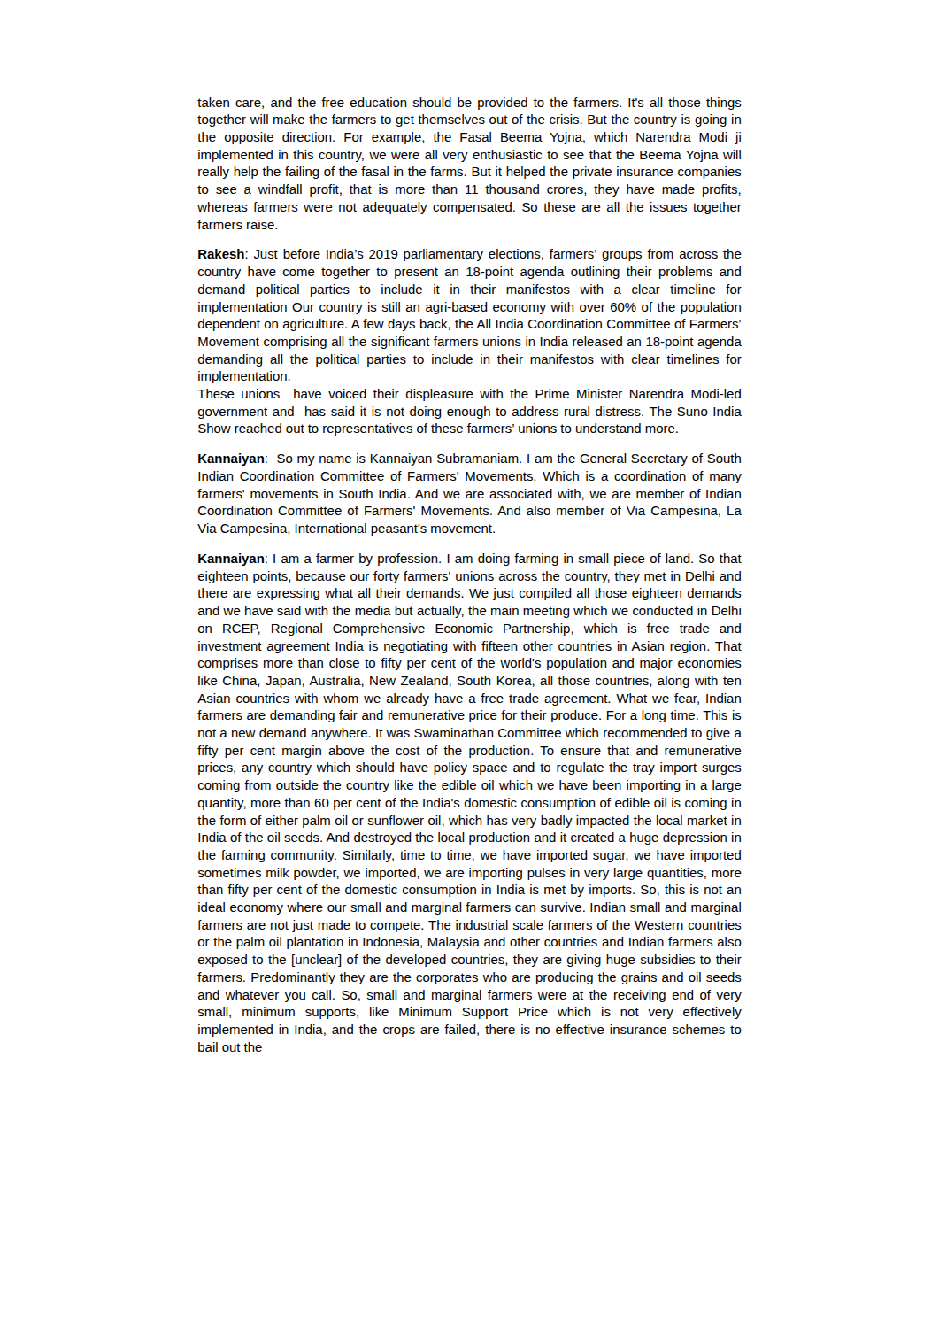taken care, and the free education should be provided to the farmers. It's all those things together will make the farmers to get themselves out of the crisis. But the country is going in the opposite direction. For example, the Fasal Beema Yojna, which Narendra Modi ji implemented in this country, we were all very enthusiastic to see that the Beema Yojna will really help the failing of the fasal in the farms. But it helped the private insurance companies to see a windfall profit, that is more than 11 thousand crores, they have made profits, whereas farmers were not adequately compensated. So these are all the issues together farmers raise.
Rakesh: Just before India’s 2019 parliamentary elections, farmers’ groups from across the country have come together to present an 18-point agenda outlining their problems and demand political parties to include it in their manifestos with a clear timeline for implementation Our country is still an agri-based economy with over 60% of the population dependent on agriculture. A few days back, the All India Coordination Committee of Farmers’ Movement comprising all the significant farmers unions in India released an 18-point agenda demanding all the political parties to include in their manifestos with clear timelines for implementation.
These unions have voiced their displeasure with the Prime Minister Narendra Modi-led government and has said it is not doing enough to address rural distress. The Suno India Show reached out to representatives of these farmers’ unions to understand more.
Kannaiyan: So my name is Kannaiyan Subramaniam. I am the General Secretary of South Indian Coordination Committee of Farmers' Movements. Which is a coordination of many farmers' movements in South India. And we are associated with, we are member of Indian Coordination Committee of Farmers' Movements. And also member of Via Campesina, La Via Campesina, International peasant's movement.
Kannaiyan: I am a farmer by profession. I am doing farming in small piece of land. So that eighteen points, because our forty farmers' unions across the country, they met in Delhi and there are expressing what all their demands. We just compiled all those eighteen demands and we have said with the media but actually, the main meeting which we conducted in Delhi on RCEP, Regional Comprehensive Economic Partnership, which is free trade and investment agreement India is negotiating with fifteen other countries in Asian region. That comprises more than close to fifty per cent of the world's population and major economies like China, Japan, Australia, New Zealand, South Korea, all those countries, along with ten Asian countries with whom we already have a free trade agreement. What we fear, Indian farmers are demanding fair and remunerative price for their produce. For a long time. This is not a new demand anywhere. It was Swaminathan Committee which recommended to give a fifty per cent margin above the cost of the production. To ensure that and remunerative prices, any country which should have policy space and to regulate the tray import surges coming from outside the country like the edible oil which we have been importing in a large quantity, more than 60 per cent of the India's domestic consumption of edible oil is coming in the form of either palm oil or sunflower oil, which has very badly impacted the local market in India of the oil seeds. And destroyed the local production and it created a huge depression in the farming community. Similarly, time to time, we have imported sugar, we have imported sometimes milk powder, we imported, we are importing pulses in very large quantities, more than fifty per cent of the domestic consumption in India is met by imports. So, this is not an ideal economy where our small and marginal farmers can survive. Indian small and marginal farmers are not just made to compete. The industrial scale farmers of the Western countries or the palm oil plantation in Indonesia, Malaysia and other countries and Indian farmers also exposed to the [unclear] of the developed countries, they are giving huge subsidies to their farmers. Predominantly they are the corporates who are producing the grains and oil seeds and whatever you call. So, small and marginal farmers were at the receiving end of very small, minimum supports, like Minimum Support Price which is not very effectively implemented in India, and the crops are failed, there is no effective insurance schemes to bail out the